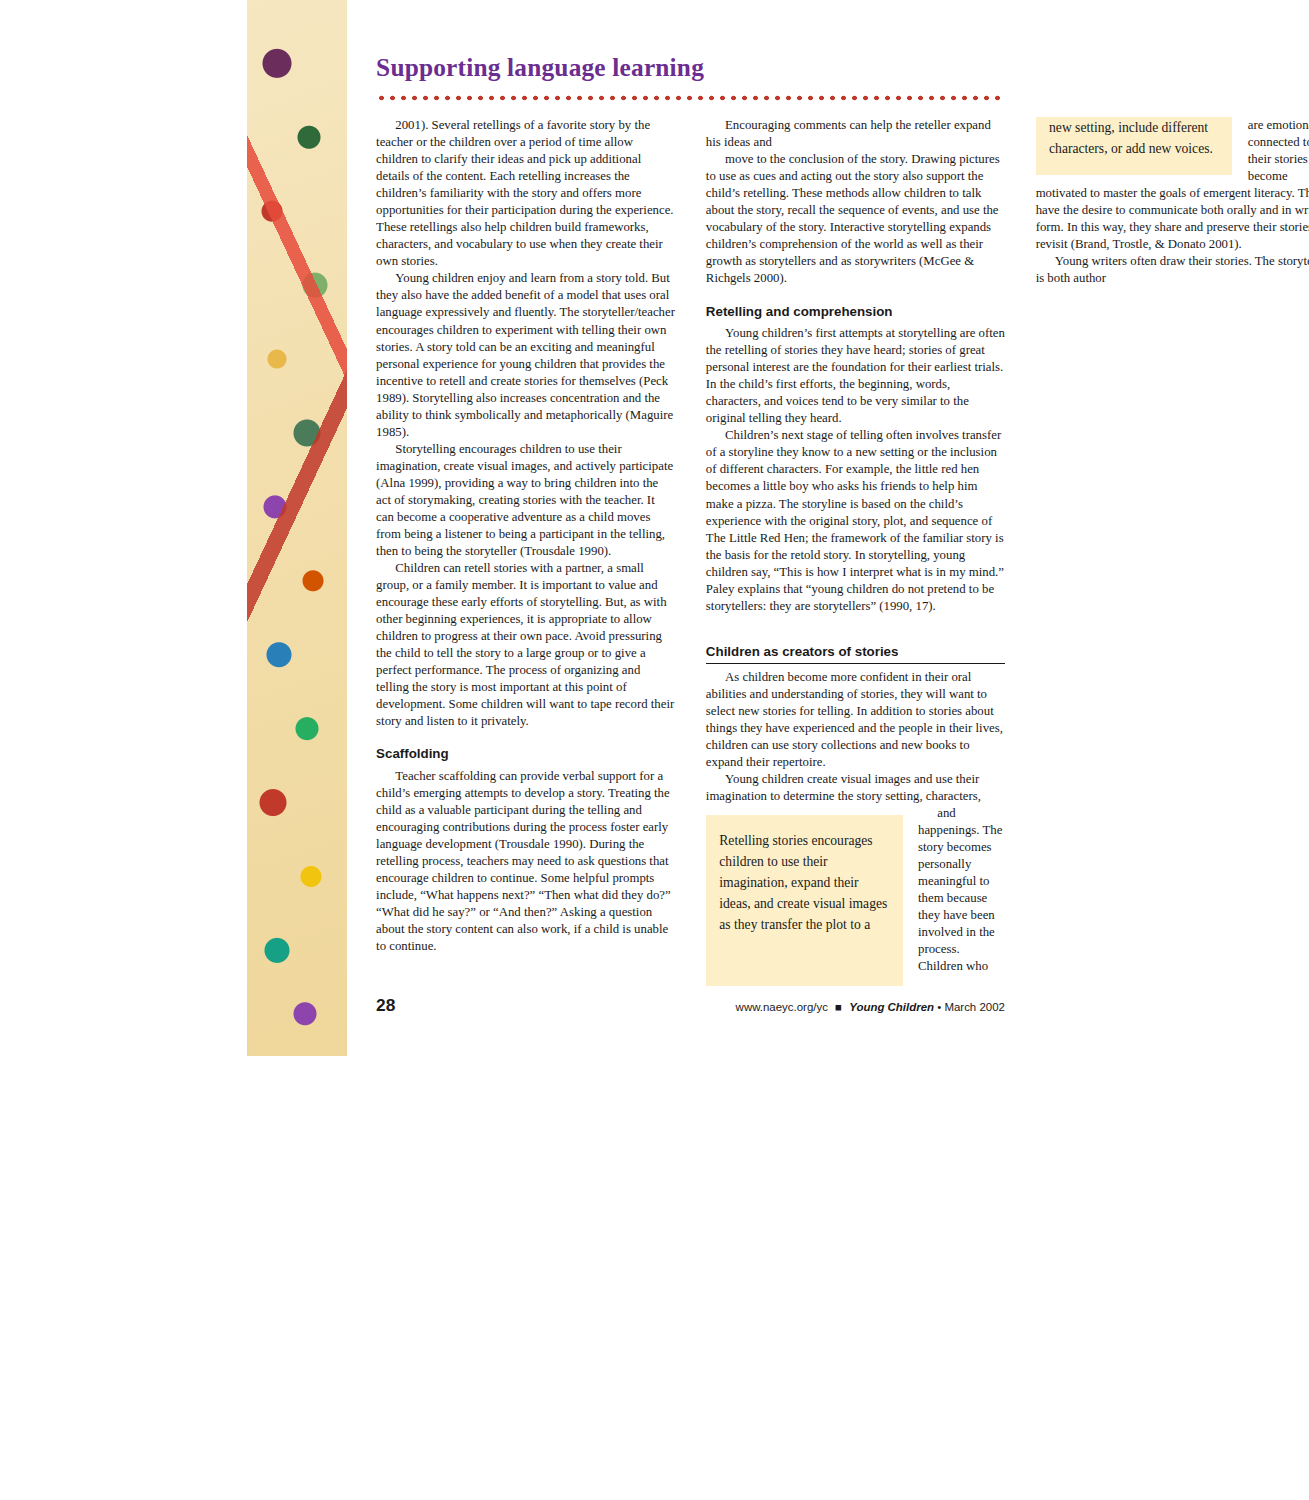Supporting language learning
2001). Several retellings of a favorite story by the teacher or the children over a period of time allow children to clarify their ideas and pick up additional details of the content. Each retelling increases the children’s familiarity with the story and offers more opportunities for their participation during the experience. These retellings also help children build frameworks, characters, and vocabulary to use when they create their own stories.
Young children enjoy and learn from a story told. But they also have the added benefit of a model that uses oral language expressively and fluently. The storyteller/teacher encourages children to experiment with telling their own stories. A story told can be an exciting and meaningful personal experience for young children that provides the incentive to retell and create stories for themselves (Peck 1989). Storytelling also increases concentration and the ability to think symbolically and metaphorically (Maguire 1985).
Storytelling encourages children to use their imagination, create visual images, and actively participate (Alna 1999), providing a way to bring children into the act of storymaking, creating stories with the teacher. It can become a cooperative adventure as a child moves from being a listener to being a participant in the telling, then to being the storyteller (Trousdale 1990).
Children can retell stories with a partner, a small group, or a family member. It is important to value and encourage these early efforts of storytelling. But, as with other beginning experiences, it is appropriate to allow children to progress at their own pace. Avoid pressuring the child to tell the story to a large group or to give a perfect performance. The process of organizing and telling the story is most important at this point of development. Some children will want to tape record their story and listen to it privately.
Scaffolding
Teacher scaffolding can provide verbal support for a child’s emerging attempts to develop a story. Treating the child as a valuable participant during the telling and encouraging contributions during the process foster early language development (Trousdale 1990). During the retelling process, teachers may need to ask questions that encourage children to continue. Some helpful prompts include, “What happens next?” “Then what did they do?” “What did he say?” or “And then?” Asking a question about the story content can also work, if a child is unable to continue.
Encouraging comments can help the reteller expand his ideas and
move to the conclusion of the story. Drawing pictures to use as cues and acting out the story also support the child’s retelling. These methods allow children to talk about the story, recall the sequence of events, and use the vocabulary of the story. Interactive storytelling expands children’s comprehension of the world as well as their growth as storytellers and as storywriters (McGee & Richgels 2000).
Retelling and comprehension
Young children’s first attempts at storytelling are often the retelling of stories they have heard; stories of great personal interest are the foundation for their earliest trials. In the child’s first efforts, the beginning, words, characters, and voices tend to be very similar to the original telling they heard.
Children’s next stage of telling often involves transfer of a storyline they know to a new setting or the inclusion of different characters. For example, the little red hen becomes a little boy who asks his friends to help him make a pizza. The storyline is based on the child’s experience with the original story, plot, and sequence of The Little Red Hen; the framework of the familiar story is the basis for the retold story. In storytelling, young children say, “This is how I interpret what is in my mind.” Paley explains that “young children do not pretend to be storytellers: they are storytellers” (1990, 17).
Children as creators of stories
As children become more confident in their oral abilities and understanding of stories, they will want to select new stories for telling. In addition to stories about things they have experienced and the people in their lives, children can use story collections and new books to expand their repertoire.
Young children create visual images and use their imagination to determine the story setting, characters,
Retelling stories encourages children to use their imagination, expand their ideas, and create visual images as they transfer the plot to a new setting, include different characters, or add new voices.
and happenings. The story becomes personally meaningful to them because they have been involved in the process. Children who are emotionally connected to their stories become motivated to master the goals of emergent literacy. They have the desire to communicate both orally and in written form. In this way, they share and preserve their stories to revisit (Brand, Trostle, & Donato 2001).
Young writers often draw their stories. The storyteller is both author
28
www.naeyc.org/yc ■ Young Children • March 2002